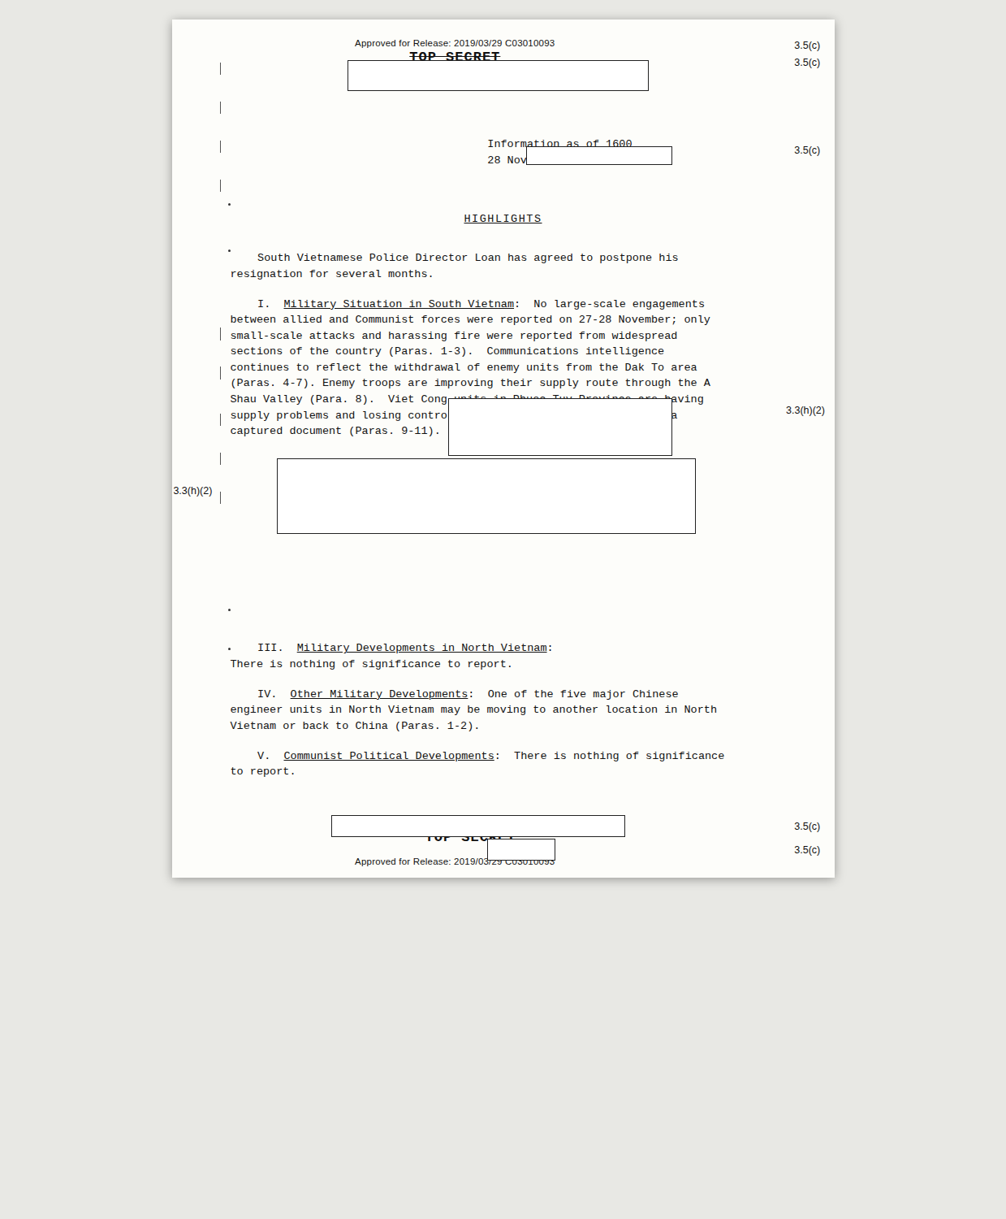Approved for Release: 2019/03/29 C03010093
Approved for Release: 2019/03/29 C03010093
TOP SECRET
TOP SECRET
3.5(c)
3.5(c)
3.5(c)
3.3(h)(2)
3.5(c)
3.5(c)
3.3(h)(2)
Information as of 1600 28 November 1967
HIGHLIGHTS
South Vietnamese Police Director Loan has agreed to postpone his resignation for several months.
I. Military Situation in South Vietnam: No large-scale engagements between allied and Communist forces were reported on 27-28 November; only small-scale attacks and harassing fire were reported from widespread sections of the country (Paras. 1-3). Communications intelligence continues to reflect the withdrawal of enemy units from the Dak To area (Paras. 4-7). Enemy troops are improving their supply route through the A Shau Valley (Para. 8). Viet Cong units in Phuoc Tuy Province are having supply problems and losing control of the population, according to a captured document (Paras. 9-11).
III. Military Developments in North Vietnam:
There is nothing of significance to report.
IV. Other Military Developments: One of the five major Chinese engineer units in North Vietnam may be moving to another location in North Vietnam or back to China (Paras. 1-2).
V. Communist Political Developments: There is nothing of significance to report.
i